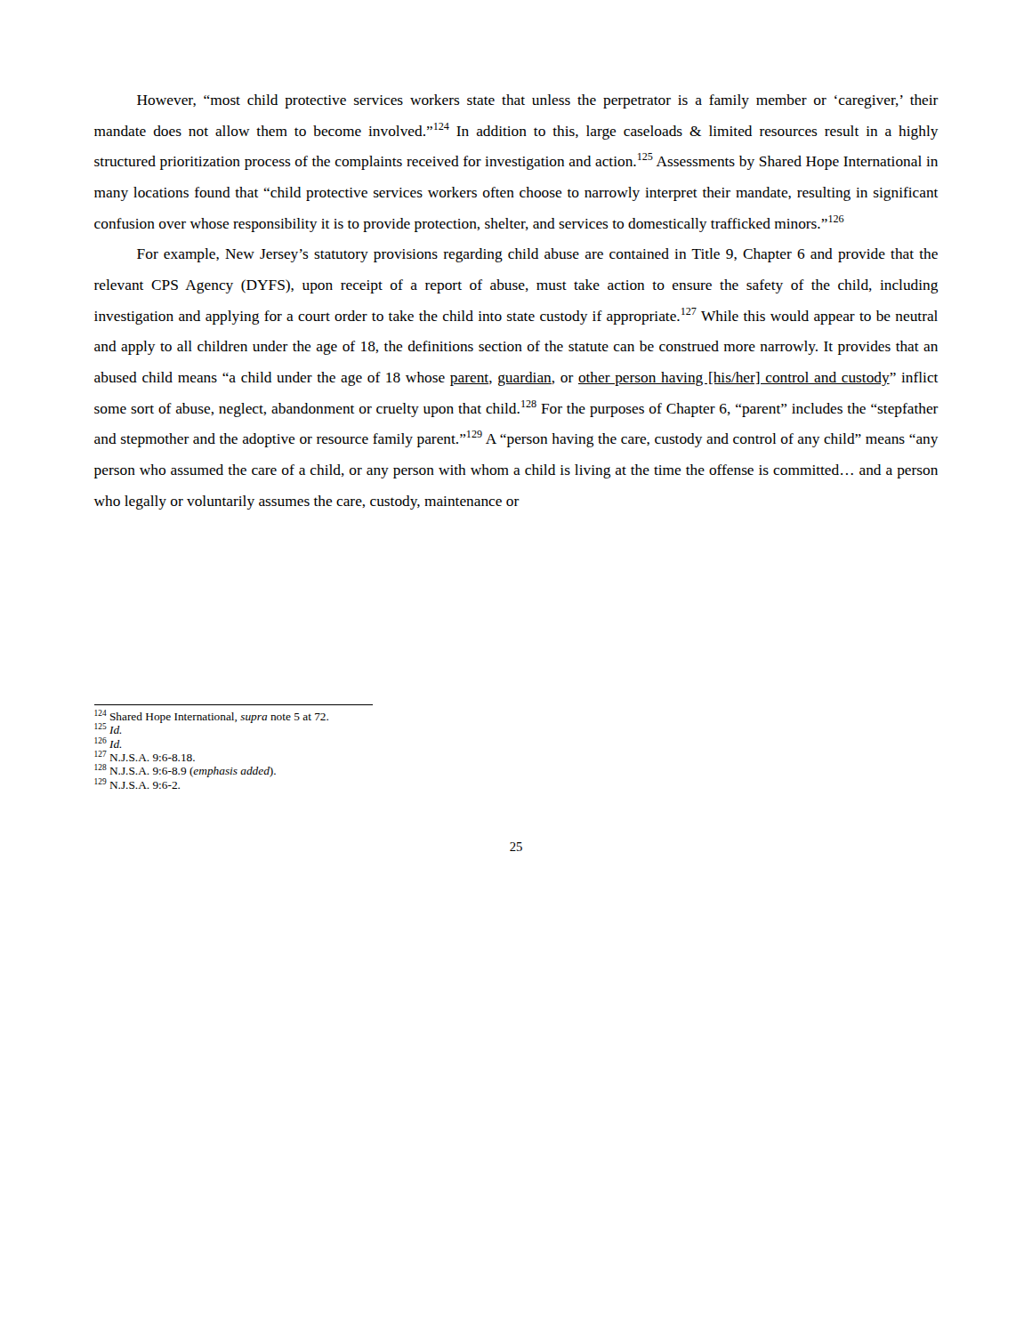However, “most child protective services workers state that unless the perpetrator is a family member or ‘caregiver,’ their mandate does not allow them to become involved.”124 In addition to this, large caseloads & limited resources result in a highly structured prioritization process of the complaints received for investigation and action.125 Assessments by Shared Hope International in many locations found that “child protective services workers often choose to narrowly interpret their mandate, resulting in significant confusion over whose responsibility it is to provide protection, shelter, and services to domestically trafficked minors.”126
For example, New Jersey’s statutory provisions regarding child abuse are contained in Title 9, Chapter 6 and provide that the relevant CPS Agency (DYFS), upon receipt of a report of abuse, must take action to ensure the safety of the child, including investigation and applying for a court order to take the child into state custody if appropriate.127 While this would appear to be neutral and apply to all children under the age of 18, the definitions section of the statute can be construed more narrowly. It provides that an abused child means “a child under the age of 18 whose parent, guardian, or other person having [his/her] control and custody” inflict some sort of abuse, neglect, abandonment or cruelty upon that child.128 For the purposes of Chapter 6, “parent” includes the “stepfather and stepmother and the adoptive or resource family parent.”129 A “person having the care, custody and control of any child” means “any person who assumed the care of a child, or any person with whom a child is living at the time the offense is committed… and a person who legally or voluntarily assumes the care, custody, maintenance or
124 Shared Hope International, supra note 5 at 72.
125 Id.
126 Id.
127 N.J.S.A. 9:6-8.18.
128 N.J.S.A. 9:6-8.9 (emphasis added).
129 N.J.S.A. 9:6-2.
25